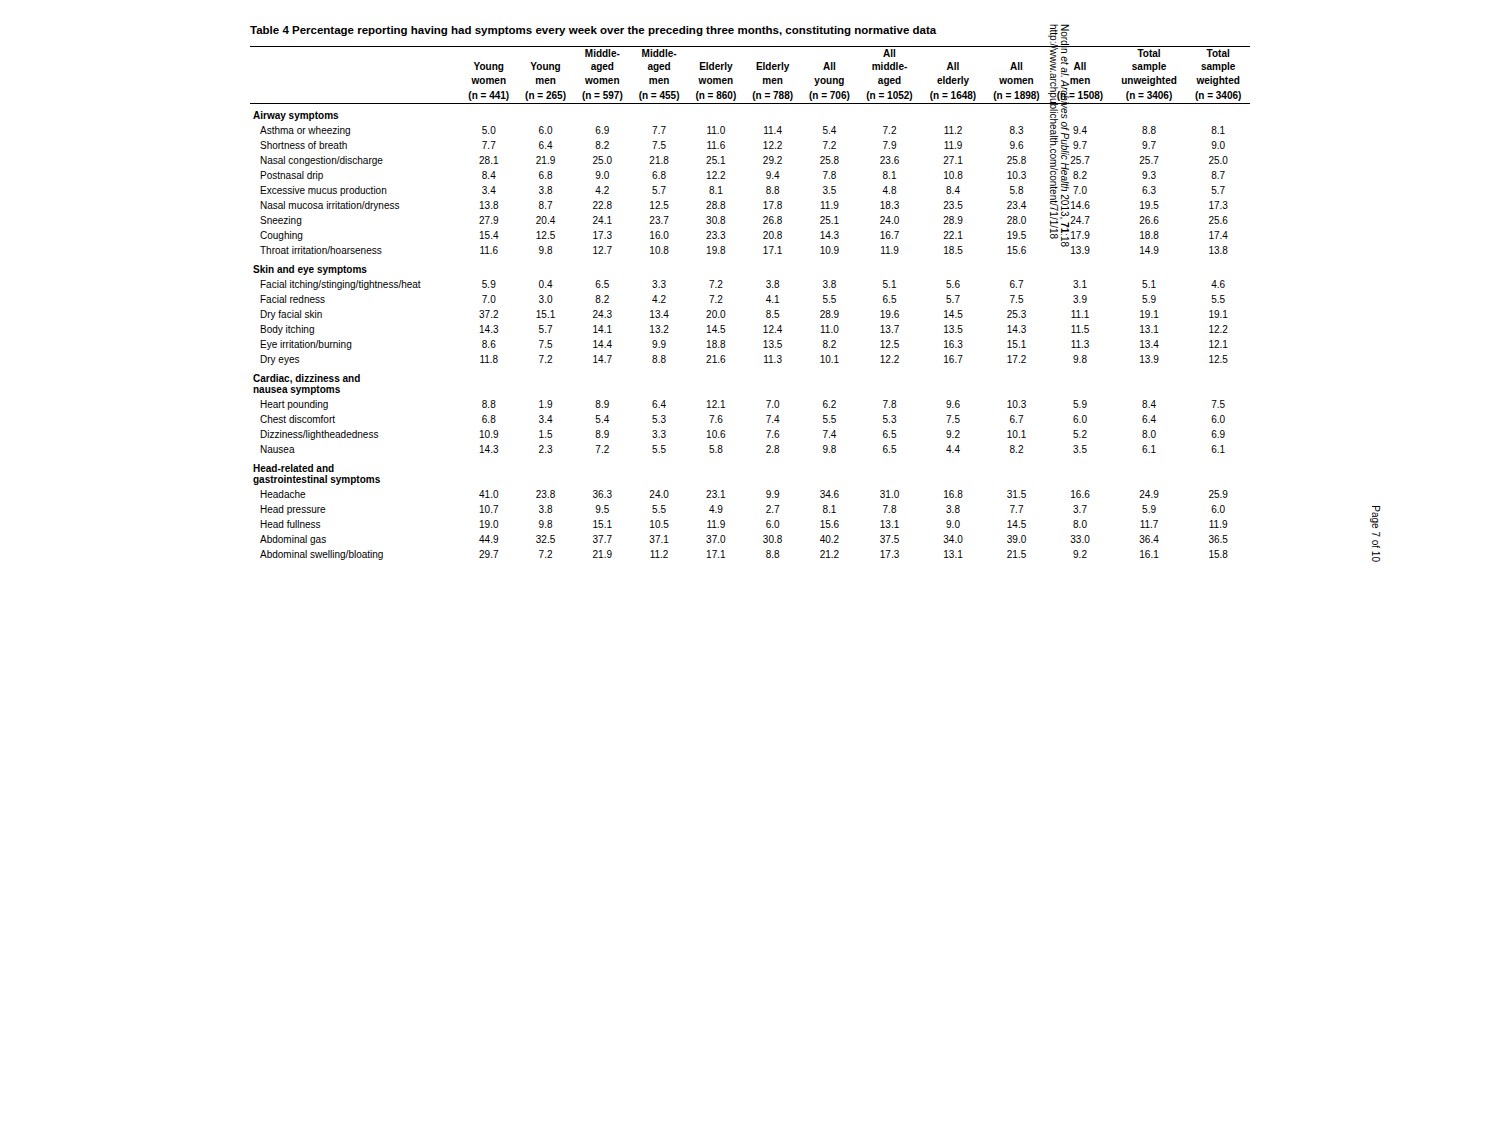Table 4 Percentage reporting having had symptoms every week over the preceding three months, constituting normative data
| | Young | Young | Middle- aged | Middle- aged | Elderly | Elderly | All | All middle- | All | All | All | Total sample | Total sample |
| --- | --- | --- | --- | --- | --- | --- | --- | --- | --- | --- | --- | --- | --- |
| | women | men | women | men | women | men | young | aged | elderly | women | men | unweighted | weighted |
| | (n = 441) | (n = 265) | (n = 597) | (n = 455) | (n = 860) | (n = 788) | (n = 706) | (n = 1052) | (n = 1648) | (n = 1898) | (n = 1508) | (n = 3406) | (n = 3406) |
| Airway symptoms |
| Asthma or wheezing | 5.0 | 6.0 | 6.9 | 7.7 | 11.0 | 11.4 | 5.4 | 7.2 | 11.2 | 8.3 | 9.4 | 8.8 | 8.1 |
| Shortness of breath | 7.7 | 6.4 | 8.2 | 7.5 | 11.6 | 12.2 | 7.2 | 7.9 | 11.9 | 9.6 | 9.7 | 9.7 | 9.0 |
| Nasal congestion/discharge | 28.1 | 21.9 | 25.0 | 21.8 | 25.1 | 29.2 | 25.8 | 23.6 | 27.1 | 25.8 | 25.7 | 25.7 | 25.0 |
| Postnasal drip | 8.4 | 6.8 | 9.0 | 6.8 | 12.2 | 9.4 | 7.8 | 8.1 | 10.8 | 10.3 | 8.2 | 9.3 | 8.7 |
| Excessive mucus production | 3.4 | 3.8 | 4.2 | 5.7 | 8.1 | 8.8 | 3.5 | 4.8 | 8.4 | 5.8 | 7.0 | 6.3 | 5.7 |
| Nasal mucosa irritation/dryness | 13.8 | 8.7 | 22.8 | 12.5 | 28.8 | 17.8 | 11.9 | 18.3 | 23.5 | 23.4 | 14.6 | 19.5 | 17.3 |
| Sneezing | 27.9 | 20.4 | 24.1 | 23.7 | 30.8 | 26.8 | 25.1 | 24.0 | 28.9 | 28.0 | 24.7 | 26.6 | 25.6 |
| Coughing | 15.4 | 12.5 | 17.3 | 16.0 | 23.3 | 20.8 | 14.3 | 16.7 | 22.1 | 19.5 | 17.9 | 18.8 | 17.4 |
| Throat irritation/hoarseness | 11.6 | 9.8 | 12.7 | 10.8 | 19.8 | 17.1 | 10.9 | 11.9 | 18.5 | 15.6 | 13.9 | 14.9 | 13.8 |
| Skin and eye symptoms |
| Facial itching/stinging/tightness/heat | 5.9 | 0.4 | 6.5 | 3.3 | 7.2 | 3.8 | 3.8 | 5.1 | 5.6 | 6.7 | 3.1 | 5.1 | 4.6 |
| Facial redness | 7.0 | 3.0 | 8.2 | 4.2 | 7.2 | 4.1 | 5.5 | 6.5 | 5.7 | 7.5 | 3.9 | 5.9 | 5.5 |
| Dry facial skin | 37.2 | 15.1 | 24.3 | 13.4 | 20.0 | 8.5 | 28.9 | 19.6 | 14.5 | 25.3 | 11.1 | 19.1 | 19.1 |
| Body itching | 14.3 | 5.7 | 14.1 | 13.2 | 14.5 | 12.4 | 11.0 | 13.7 | 13.5 | 14.3 | 11.5 | 13.1 | 12.2 |
| Eye irritation/burning | 8.6 | 7.5 | 14.4 | 9.9 | 18.8 | 13.5 | 8.2 | 12.5 | 16.3 | 15.1 | 11.3 | 13.4 | 12.1 |
| Dry eyes | 11.8 | 7.2 | 14.7 | 8.8 | 21.6 | 11.3 | 10.1 | 12.2 | 16.7 | 17.2 | 9.8 | 13.9 | 12.5 |
| Cardiac, dizziness and nausea symptoms |
| Heart pounding | 8.8 | 1.9 | 8.9 | 6.4 | 12.1 | 7.0 | 6.2 | 7.8 | 9.6 | 10.3 | 5.9 | 8.4 | 7.5 |
| Chest discomfort | 6.8 | 3.4 | 5.4 | 5.3 | 7.6 | 7.4 | 5.5 | 5.3 | 7.5 | 6.7 | 6.0 | 6.4 | 6.0 |
| Dizziness/lightheadedness | 10.9 | 1.5 | 8.9 | 3.3 | 10.6 | 7.6 | 7.4 | 6.5 | 9.2 | 10.1 | 5.2 | 8.0 | 6.9 |
| Nausea | 14.3 | 2.3 | 7.2 | 5.5 | 5.8 | 2.8 | 9.8 | 6.5 | 4.4 | 8.2 | 3.5 | 6.1 | 6.1 |
| Head-related and gastrointestinal symptoms |
| Headache | 41.0 | 23.8 | 36.3 | 24.0 | 23.1 | 9.9 | 34.6 | 31.0 | 16.8 | 31.5 | 16.6 | 24.9 | 25.9 |
| Head pressure | 10.7 | 3.8 | 9.5 | 5.5 | 4.9 | 2.7 | 8.1 | 7.8 | 3.8 | 7.7 | 3.7 | 5.9 | 6.0 |
| Head fullness | 19.0 | 9.8 | 15.1 | 10.5 | 11.9 | 6.0 | 15.6 | 13.1 | 9.0 | 14.5 | 8.0 | 11.7 | 11.9 |
| Abdominal gas | 44.9 | 32.5 | 37.7 | 37.1 | 37.0 | 30.8 | 40.2 | 37.5 | 34.0 | 39.0 | 33.0 | 36.4 | 36.5 |
| Abdominal swelling/bloating | 29.7 | 7.2 | 21.9 | 11.2 | 17.1 | 8.8 | 21.2 | 17.3 | 13.1 | 21.5 | 9.2 | 16.1 | 15.8 |
Nordin et al. Archives of Public Health 2013, 71:18
http://www.archpublichealth.com/content/71/1/18
Page 7 of 10